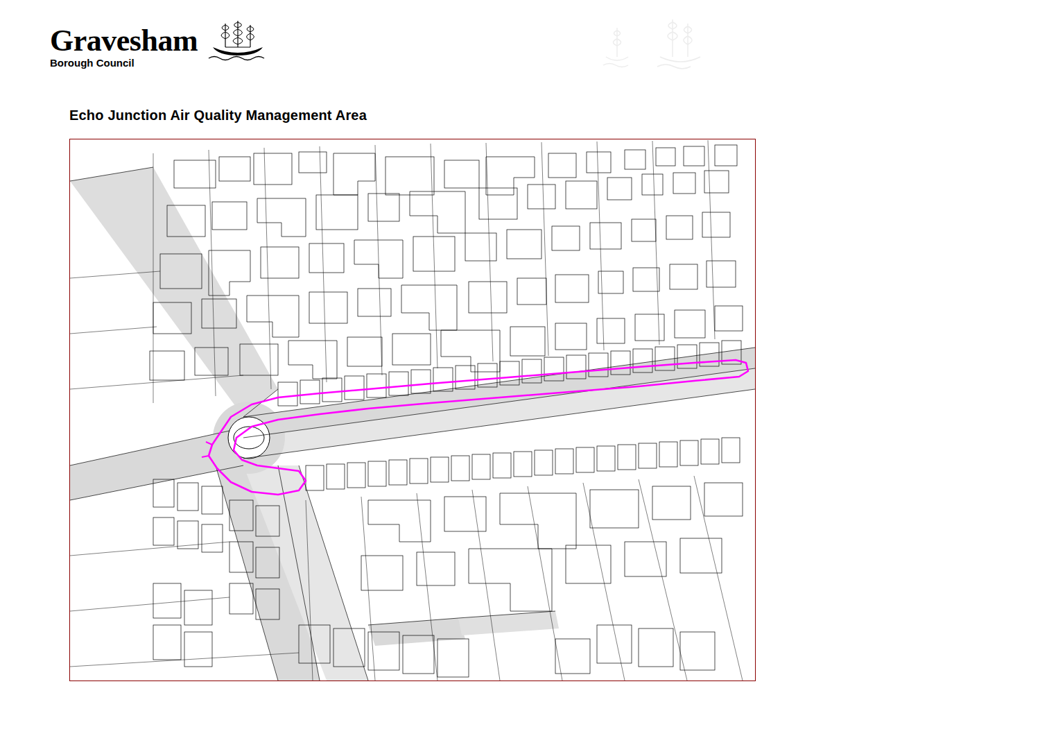Gravesham Borough Council
Echo Junction Air Quality Management Area